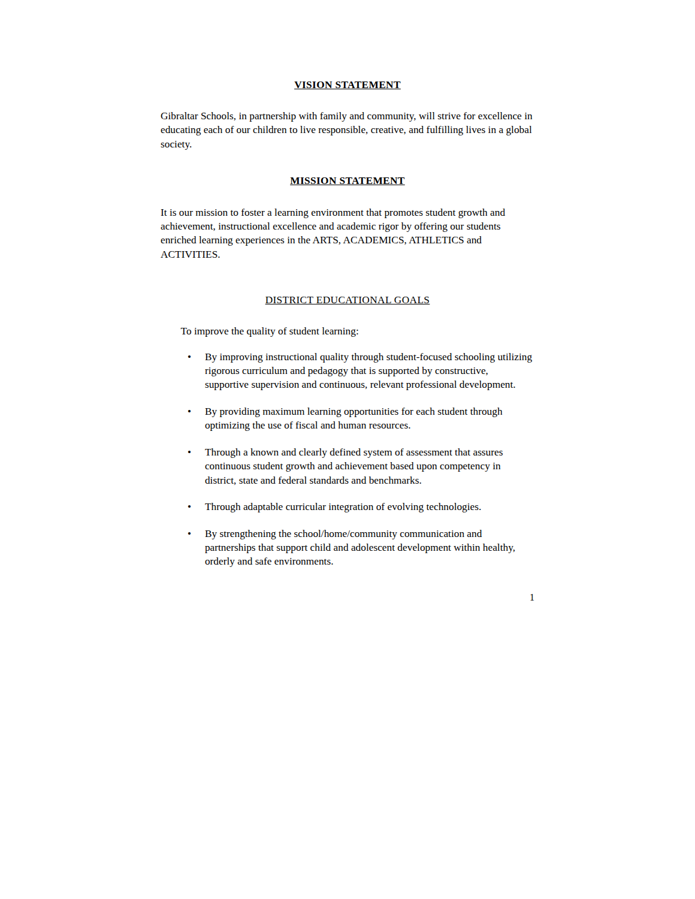VISION STATEMENT
Gibraltar Schools, in partnership with family and community, will strive for excellence in educating each of our children to live responsible, creative, and fulfilling lives in a global society.
MISSION STATEMENT
It is our mission to foster a learning environment that promotes student growth and achievement, instructional excellence and academic rigor by offering our students enriched learning experiences in the ARTS, ACADEMICS, ATHLETICS and ACTIVITIES.
DISTRICT EDUCATIONAL GOALS
To improve the quality of student learning:
By improving instructional quality through student-focused schooling utilizing rigorous curriculum and pedagogy that is supported by constructive, supportive supervision and continuous, relevant professional development.
By providing maximum learning opportunities for each student through optimizing the use of fiscal and human resources.
Through a known and clearly defined system of assessment that assures continuous student growth and achievement based upon competency in district, state and federal standards and benchmarks.
Through adaptable curricular integration of evolving technologies.
By strengthening the school/home/community communication and partnerships that support child and adolescent development within healthy, orderly and safe environments.
1